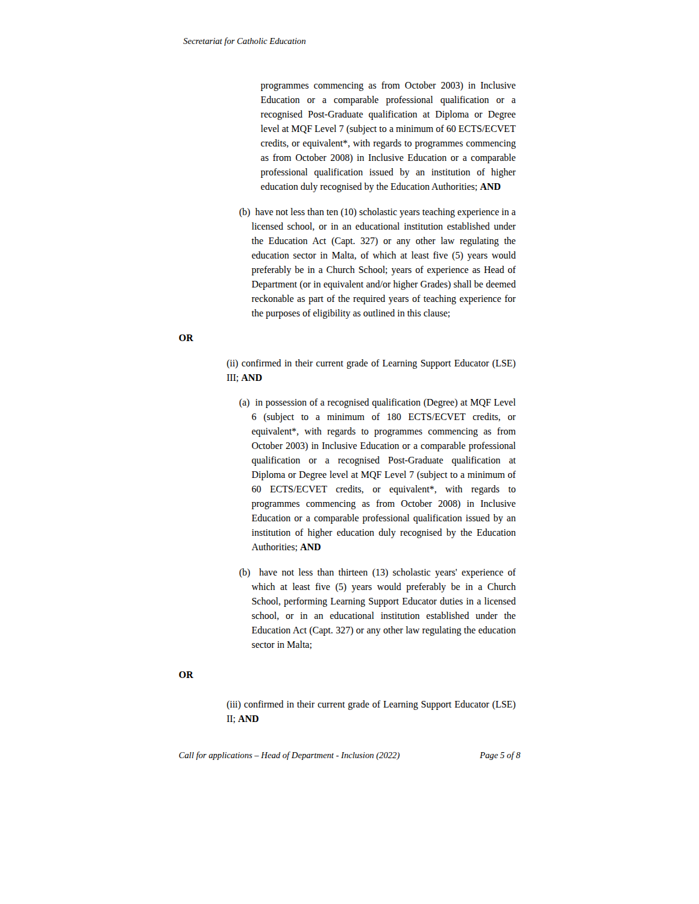Secretariat for Catholic Education
programmes commencing as from October 2003) in Inclusive Education or a comparable professional qualification or a recognised Post-Graduate qualification at Diploma or Degree level at MQF Level 7 (subject to a minimum of 60 ECTS/ECVET credits, or equivalent*, with regards to programmes commencing as from October 2008) in Inclusive Education or a comparable professional qualification issued by an institution of higher education duly recognised by the Education Authorities; AND
(b) have not less than ten (10) scholastic years teaching experience in a licensed school, or in an educational institution established under the Education Act (Capt. 327) or any other law regulating the education sector in Malta, of which at least five (5) years would preferably be in a Church School; years of experience as Head of Department (or in equivalent and/or higher Grades) shall be deemed reckonable as part of the required years of teaching experience for the purposes of eligibility as outlined in this clause;
OR
(ii) confirmed in their current grade of Learning Support Educator (LSE) III; AND
(a) in possession of a recognised qualification (Degree) at MQF Level 6 (subject to a minimum of 180 ECTS/ECVET credits, or equivalent*, with regards to programmes commencing as from October 2003) in Inclusive Education or a comparable professional qualification or a recognised Post-Graduate qualification at Diploma or Degree level at MQF Level 7 (subject to a minimum of 60 ECTS/ECVET credits, or equivalent*, with regards to programmes commencing as from October 2008) in Inclusive Education or a comparable professional qualification issued by an institution of higher education duly recognised by the Education Authorities; AND
(b) have not less than thirteen (13) scholastic years' experience of which at least five (5) years would preferably be in a Church School, performing Learning Support Educator duties in a licensed school, or in an educational institution established under the Education Act (Capt. 327) or any other law regulating the education sector in Malta;
OR
(iii) confirmed in their current grade of Learning Support Educator (LSE) II; AND
Call for applications – Head of Department - Inclusion (2022) Page 5 of 8